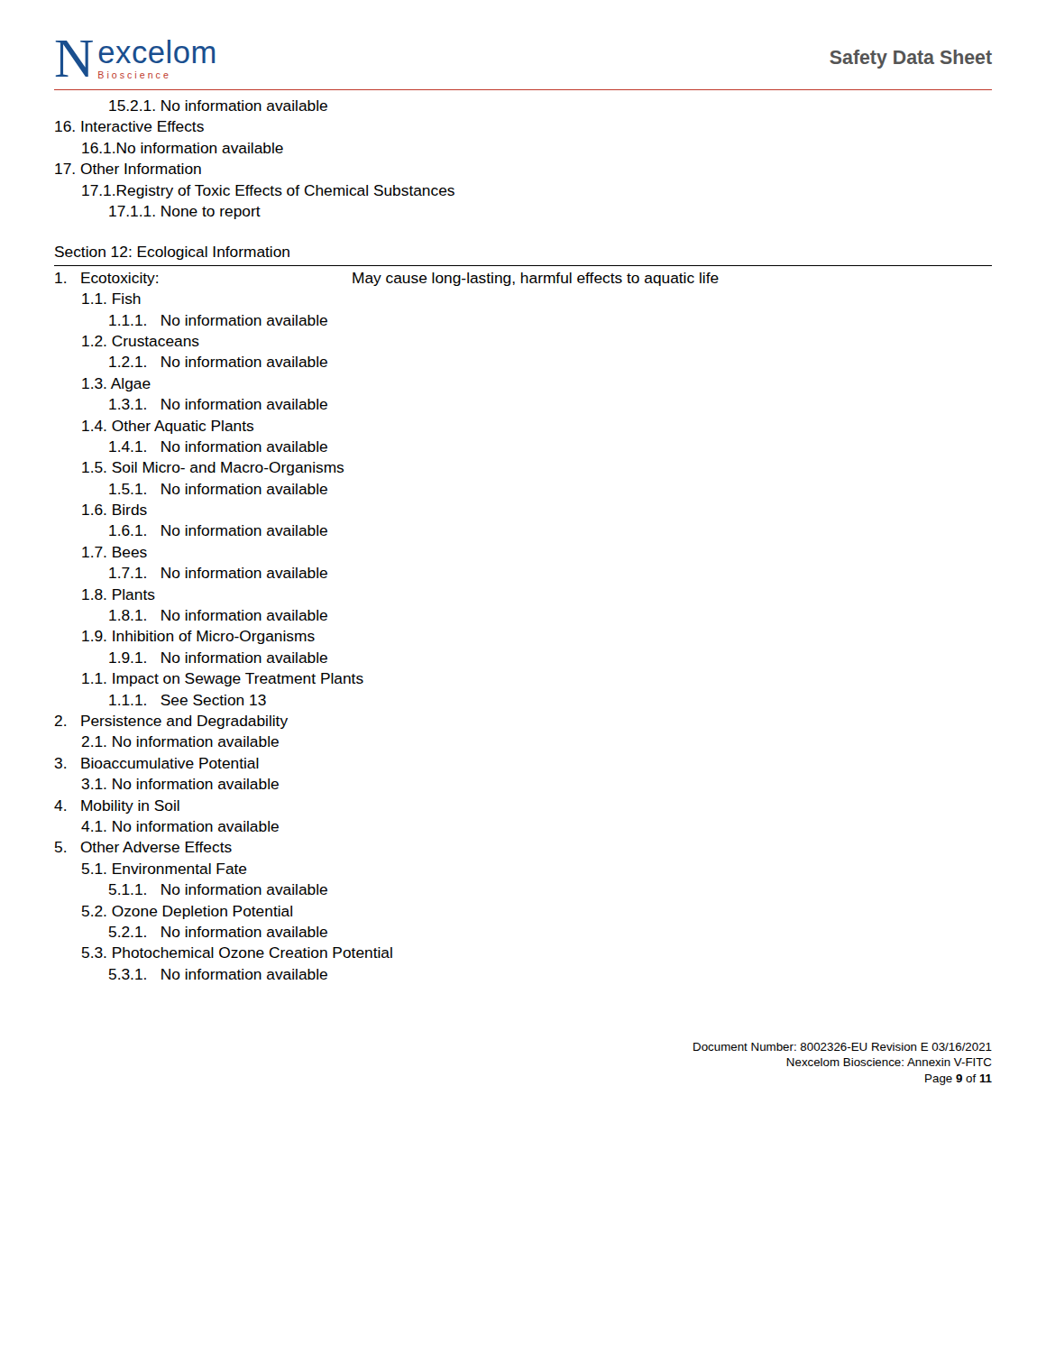N excelom Bioscience
Safety Data Sheet
15.2.1. No information available
16. Interactive Effects
16.1.No information available
17. Other Information
17.1.Registry of Toxic Effects of Chemical Substances
17.1.1. None to report
Section 12: Ecological Information
1. Ecotoxicity: May cause long-lasting, harmful effects to aquatic life
1.1. Fish
1.1.1. No information available
1.2. Crustaceans
1.2.1. No information available
1.3. Algae
1.3.1. No information available
1.4. Other Aquatic Plants
1.4.1. No information available
1.5. Soil Micro- and Macro-Organisms
1.5.1. No information available
1.6. Birds
1.6.1. No information available
1.7. Bees
1.7.1. No information available
1.8. Plants
1.8.1. No information available
1.9. Inhibition of Micro-Organisms
1.9.1. No information available
1.1. Impact on Sewage Treatment Plants
1.1.1. See Section 13
2. Persistence and Degradability
2.1. No information available
3. Bioaccumulative Potential
3.1. No information available
4. Mobility in Soil
4.1. No information available
5. Other Adverse Effects
5.1. Environmental Fate
5.1.1. No information available
5.2. Ozone Depletion Potential
5.2.1. No information available
5.3. Photochemical Ozone Creation Potential
5.3.1. No information available
Document Number: 8002326-EU Revision E 03/16/2021
Nexcelom Bioscience: Annexin V-FITC
Page 9 of 11